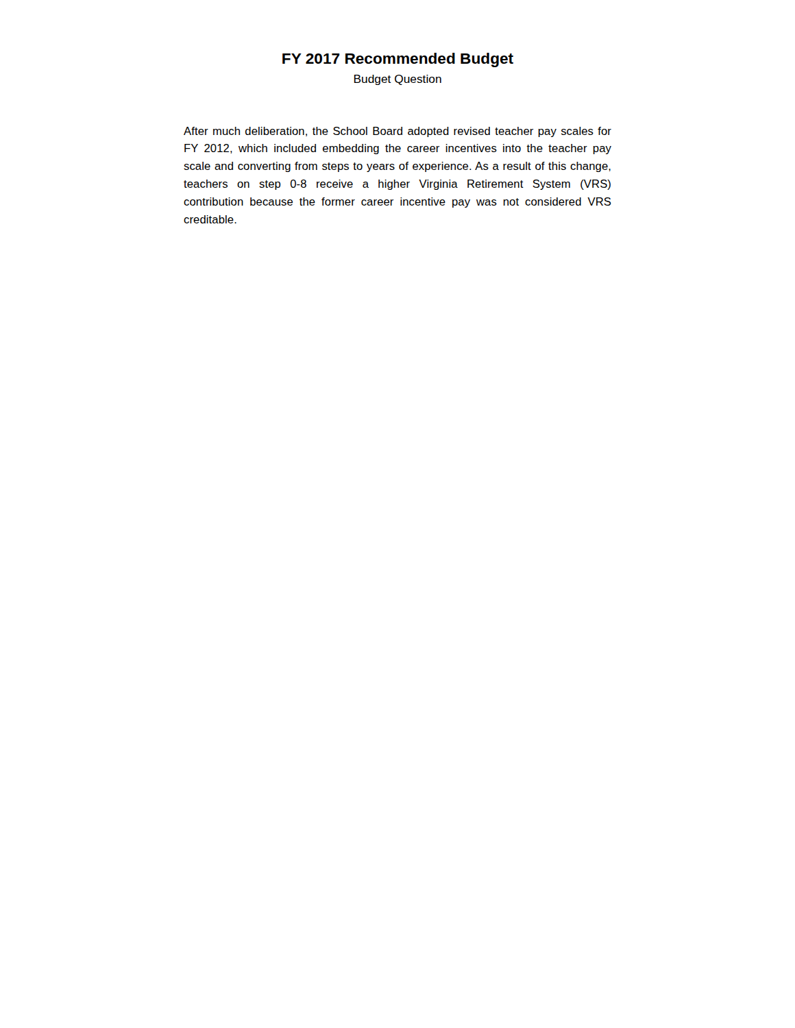FY 2017 Recommended Budget
Budget Question
After much deliberation, the School Board adopted revised teacher pay scales for FY 2012, which included embedding the career incentives into the teacher pay scale and converting from steps to years of experience. As a result of this change, teachers on step 0-8 receive a higher Virginia Retirement System (VRS) contribution because the former career incentive pay was not considered VRS creditable.